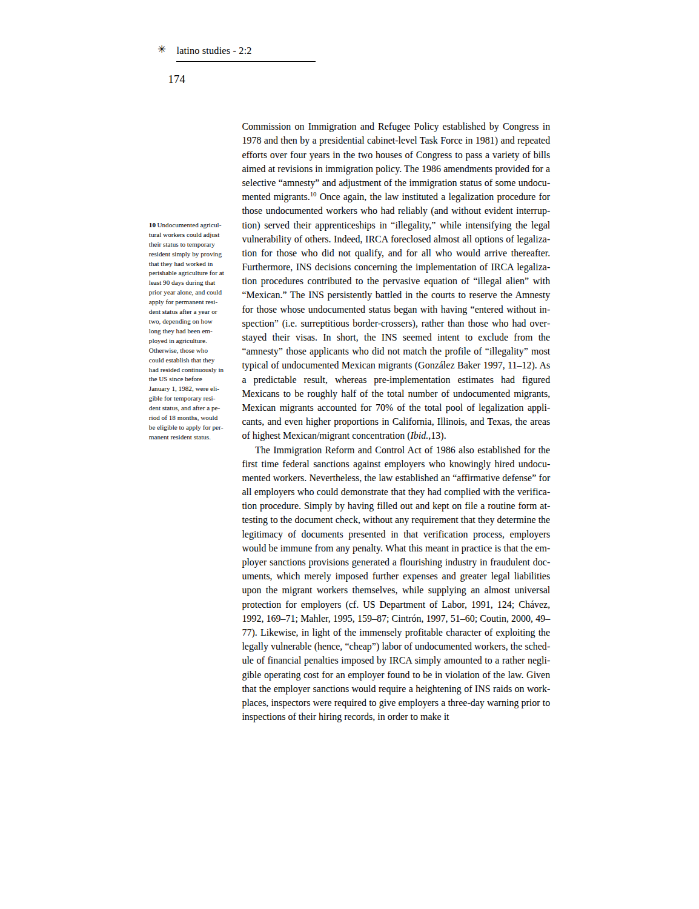✳ latino studies - 2:2
174
10 Undocumented agricultural workers could adjust their status to temporary resident simply by proving that they had worked in perishable agriculture for at least 90 days during that prior year alone, and could apply for permanent resident status after a year or two, depending on how long they had been employed in agriculture. Otherwise, those who could establish that they had resided continuously in the US since before January 1, 1982, were eligible for temporary resident status, and after a period of 18 months, would be eligible to apply for permanent resident status.
Commission on Immigration and Refugee Policy established by Congress in 1978 and then by a presidential cabinet-level Task Force in 1981) and repeated efforts over four years in the two houses of Congress to pass a variety of bills aimed at revisions in immigration policy. The 1986 amendments provided for a selective “amnesty” and adjustment of the immigration status of some undocumented migrants.10 Once again, the law instituted a legalization procedure for those undocumented workers who had reliably (and without evident interruption) served their apprenticeships in “illegality,” while intensifying the legal vulnerability of others. Indeed, IRCA foreclosed almost all options of legalization for those who did not qualify, and for all who would arrive thereafter. Furthermore, INS decisions concerning the implementation of IRCA legalization procedures contributed to the pervasive equation of “illegal alien” with “Mexican.” The INS persistently battled in the courts to reserve the Amnesty for those whose undocumented status began with having “entered without inspection” (i.e. surreptitious border-crossers), rather than those who had overstayed their visas. In short, the INS seemed intent to exclude from the “amnesty” those applicants who did not match the profile of “illegality” most typical of undocumented Mexican migrants (González Baker 1997, 11–12). As a predictable result, whereas pre-implementation estimates had figured Mexicans to be roughly half of the total number of undocumented migrants, Mexican migrants accounted for 70% of the total pool of legalization applicants, and even higher proportions in California, Illinois, and Texas, the areas of highest Mexican/migrant concentration (Ibid.,13).
The Immigration Reform and Control Act of 1986 also established for the first time federal sanctions against employers who knowingly hired undocumented workers. Nevertheless, the law established an “affirmative defense” for all employers who could demonstrate that they had complied with the verification procedure. Simply by having filled out and kept on file a routine form attesting to the document check, without any requirement that they determine the legitimacy of documents presented in that verification process, employers would be immune from any penalty. What this meant in practice is that the employer sanctions provisions generated a flourishing industry in fraudulent documents, which merely imposed further expenses and greater legal liabilities upon the migrant workers themselves, while supplying an almost universal protection for employers (cf. US Department of Labor, 1991, 124; Chávez, 1992, 169–71; Mahler, 1995, 159–87; Cintrón, 1997, 51–60; Coutin, 2000, 49–77). Likewise, in light of the immensely profitable character of exploiting the legally vulnerable (hence, “cheap”) labor of undocumented workers, the schedule of financial penalties imposed by IRCA simply amounted to a rather negligible operating cost for an employer found to be in violation of the law. Given that the employer sanctions would require a heightening of INS raids on workplaces, inspectors were required to give employers a three-day warning prior to inspections of their hiring records, in order to make it